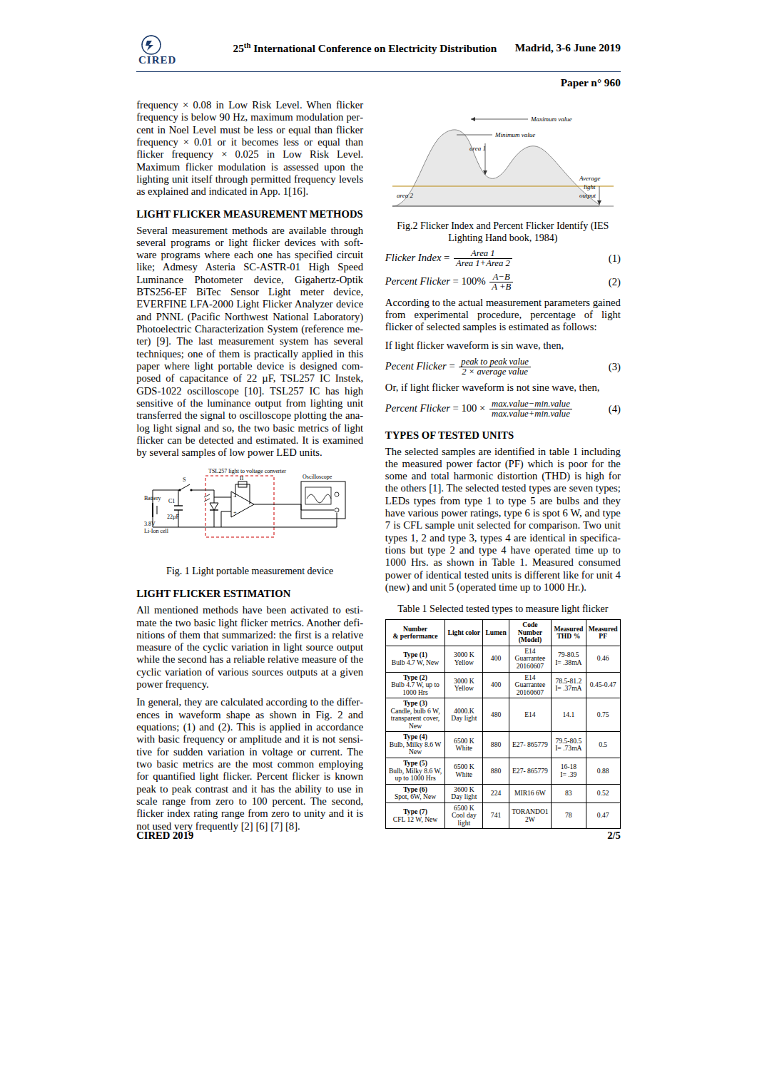CIRED
25th International Conference on Electricity Distribution
Madrid, 3-6 June 2019
Paper n° 960
frequency × 0.08 in Low Risk Level. When flicker frequency is below 90 Hz, maximum modulation percent in Noel Level must be less or equal than flicker frequency × 0.01 or it becomes less or equal than flicker frequency × 0.025 in Low Risk Level. Maximum flicker modulation is assessed upon the lighting unit itself through permitted frequency levels as explained and indicated in App. 1[16].
Light Flicker Measurement Methods
Several measurement methods are available through several programs or light flicker devices with software programs where each one has specified circuit like; Admesy Asteria SC-ASTR-01 High Speed Luminance Photometer device, Gigahertz-Optik BTS256-EF BiTec Sensor Light meter device, EVERFINE LFA-2000 Light Flicker Analyzer device and PNNL (Pacific Northwest National Laboratory) Photoelectric Characterization System (reference meter) [9]. The last measurement system has several techniques; one of them is practically applied in this paper where light portable device is designed composed of capacitance of 22 µF, TSL257 IC Instek, GDS-1022 oscilloscope [10]. TSL257 IC has high sensitive of the luminance output from lighting unit transferred the signal to oscilloscope plotting the analog light signal and so, the two basic metrics of light flicker can be detected and estimated. It is examined by several samples of low power LED units.
TSL257 light to voltage converter Oscilloscope Battery 3.8V Li-Ion cell S C1 22µF − + II
Fig. 1 Light portable measurement device
Light Flicker Estimation
All mentioned methods have been activated to estimate the two basic light flicker metrics. Another definitions of them that summarized: the first is a relative measure of the cyclic variation in light source output while the second has a reliable relative measure of the cyclic variation of various sources outputs at a given power frequency.
In general, they are calculated according to the differences in waveform shape as shown in Fig. 2 and equations; (1) and (2). This is applied in accordance with basic frequency or amplitude and it is not sensitive for sudden variation in voltage or current. The two basic metrics are the most common employing for quantified light flicker. Percent flicker is known peak to peak contrast and it has the ability to use in scale range from zero to 100 percent. The second, flicker index rating range from zero to unity and it is not used very frequently [2] [6] [7] [8].
Maximum value Minimum value area 1 area 2 Average light output
Fig.2 Flicker Index and Percent Flicker Identify (IES Lighting Hand book, 1984)
Flicker Index = Area 1 Area 1+Area 2
(1)
Percent Flicker = 100% A−B A +B
(2)
According to the actual measurement parameters gained from experimental procedure, percentage of light flicker of selected samples is estimated as follows:
If light flicker waveform is sin wave, then,
Pecent Flicker = peak to peak value 2 × average value
(3)
Or, if light flicker waveform is not sine wave, then,
Percent Flicker = 100 × max.value−min.value max.value+min.value
(4)
Types of Tested Units
The selected samples are identified in table 1 including the measured power factor (PF) which is poor for the some and total harmonic distortion (THD) is high for the others [1]. The selected tested types are seven types; LEDs types from type 1 to type 5 are bulbs and they have various power ratings, type 6 is spot 6 W, and type 7 is CFL sample unit selected for comparison. Two unit types 1, 2 and type 3, types 4 are identical in specifications but type 2 and type 4 have operated time up to 1000 Hrs. as shown in Table 1. Measured consumed power of identical tested units is different like for unit 4 (new) and unit 5 (operated time up to 1000 Hr.).
Table 1 Selected tested types to measure light flicker
| Number & performance | Light color | Lumen | Code Number (Model) | Measured THD % | Measured PF |
| --- | --- | --- | --- | --- | --- |
| Type (1) Bulb 4.7 W, New | 3000 K Yellow | 400 | E14 Guarrantee 20160607 | 79-80.5 I= .38mA | 0.46 |
| Type (2) Bulb 4.7 W, up to 1000 Hrs | 3000 K Yellow | 400 | E14 Guarrantee 20160607 | 78.5-81.2 I= .37mA | 0.45-0.47 |
| Type (3) Candle, bulb 6 W, transparent cover, New | 4000.K Day light | 480 | E14 | 14.1 | 0.75 |
| Type (4) Bulb, Milky 8.6 W New | 6500 K White | 880 | E27- 865779 | 79.5-80.5 I= .73mA | 0.5 |
| Type (5) Bulb, Milky 8.6 W, up to 1000 Hrs | 6500 K White | 880 | E27- 865779 | 16-18 I= .39 | 0.88 |
| Type (6) Spot, 6W, New | 3600 K Day light | 224 | MIR16 6W | 83 | 0.52 |
| Type (7) CFL 12 W, New | 6500 K Cool day light | 741 | TORANDO1 2W | 78 | 0.47 |
CIRED 2019
2/5